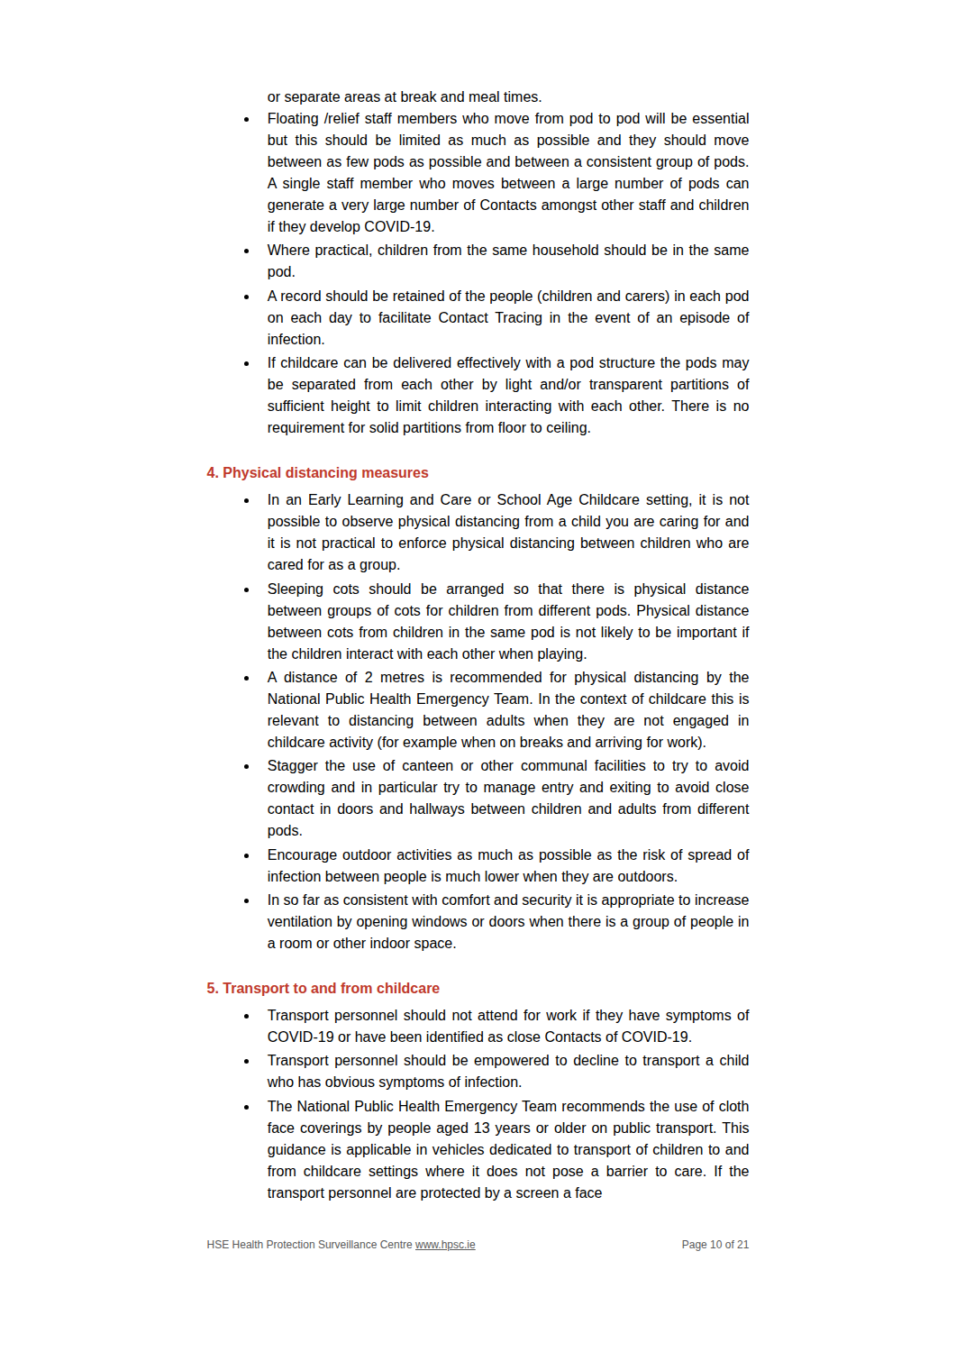or separate areas at break and meal times.
Floating /relief staff members who move from pod to pod will be essential but this should be limited as much as possible and they should move between as few pods as possible and between a consistent group of pods. A single staff member who moves between a large number of pods can generate a very large number of Contacts amongst other staff and children if they develop COVID-19.
Where practical, children from the same household should be in the same pod.
A record should be retained of the people (children and carers) in each pod on each day to facilitate Contact Tracing in the event of an episode of infection.
If childcare can be delivered effectively with a pod structure the pods may be separated from each other by light and/or transparent partitions of sufficient height to limit children interacting with each other. There is no requirement for solid partitions from floor to ceiling.
4. Physical distancing measures
In an Early Learning and Care or School Age Childcare setting, it is not possible to observe physical distancing from a child you are caring for and it is not practical to enforce physical distancing between children who are cared for as a group.
Sleeping cots should be arranged so that there is physical distance between groups of cots for children from different pods. Physical distance between cots from children in the same pod is not likely to be important if the children interact with each other when playing.
A distance of 2 metres is recommended for physical distancing by the National Public Health Emergency Team. In the context of childcare this is relevant to distancing between adults when they are not engaged in childcare activity (for example when on breaks and arriving for work).
Stagger the use of canteen or other communal facilities to try to avoid crowding and in particular try to manage entry and exiting to avoid close contact in doors and hallways between children and adults from different pods.
Encourage outdoor activities as much as possible as the risk of spread of infection between people is much lower when they are outdoors.
In so far as consistent with comfort and security it is appropriate to increase ventilation by opening windows or doors when there is a group of people in a room or other indoor space.
5. Transport to and from childcare
Transport personnel should not attend for work if they have symptoms of COVID-19 or have been identified as close Contacts of COVID-19.
Transport personnel should be empowered to decline to transport a child who has obvious symptoms of infection.
The National Public Health Emergency Team recommends the use of cloth face coverings by people aged 13 years or older on public transport. This guidance is applicable in vehicles dedicated to transport of children to and from childcare settings where it does not pose a barrier to care. If the transport personnel are protected by a screen a face
HSE Health Protection Surveillance Centre www.hpsc.ie Page 10 of 21